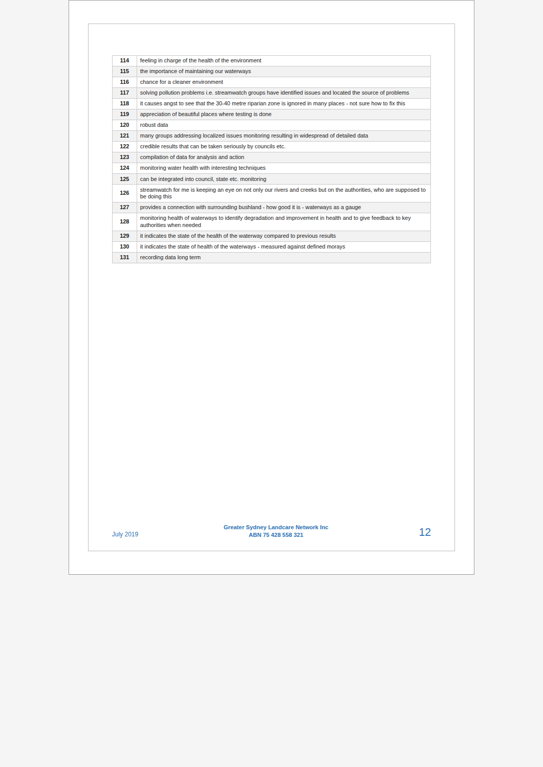| 114 | feeling in charge of the health of the environment |
| 115 | the importance of maintaining our waterways |
| 116 | chance for a cleaner environment |
| 117 | solving pollution problems i.e. streamwatch groups have identified issues and located the source of problems |
| 118 | it causes angst to see that the 30-40 metre riparian zone is ignored in many places - not sure how to fix this |
| 119 | appreciation of beautiful places where testing is done |
| 120 | robust data |
| 121 | many groups addressing localized issues monitoring resulting in widespread of detailed data |
| 122 | credible results that can be taken seriously by councils etc. |
| 123 | compilation of data for analysis and action |
| 124 | monitoring water health with interesting techniques |
| 125 | can be integrated into council, state etc. monitoring |
| 126 | streamwatch for me is keeping an eye on not only our rivers and creeks but on the authorities, who are supposed to be doing this |
| 127 | provides a connection with surrounding bushland - how good it is - waterways as a gauge |
| 128 | monitoring health of waterways to identify degradation and improvement in health and to give feedback to key authorities when needed |
| 129 | it indicates the state of the health of the waterway compared to previous results |
| 130 | it indicates the state of health of the waterways - measured against defined morays |
| 131 | recording data long term |
July 2019
Greater Sydney Landcare Network Inc
ABN 75 428 558 321
12